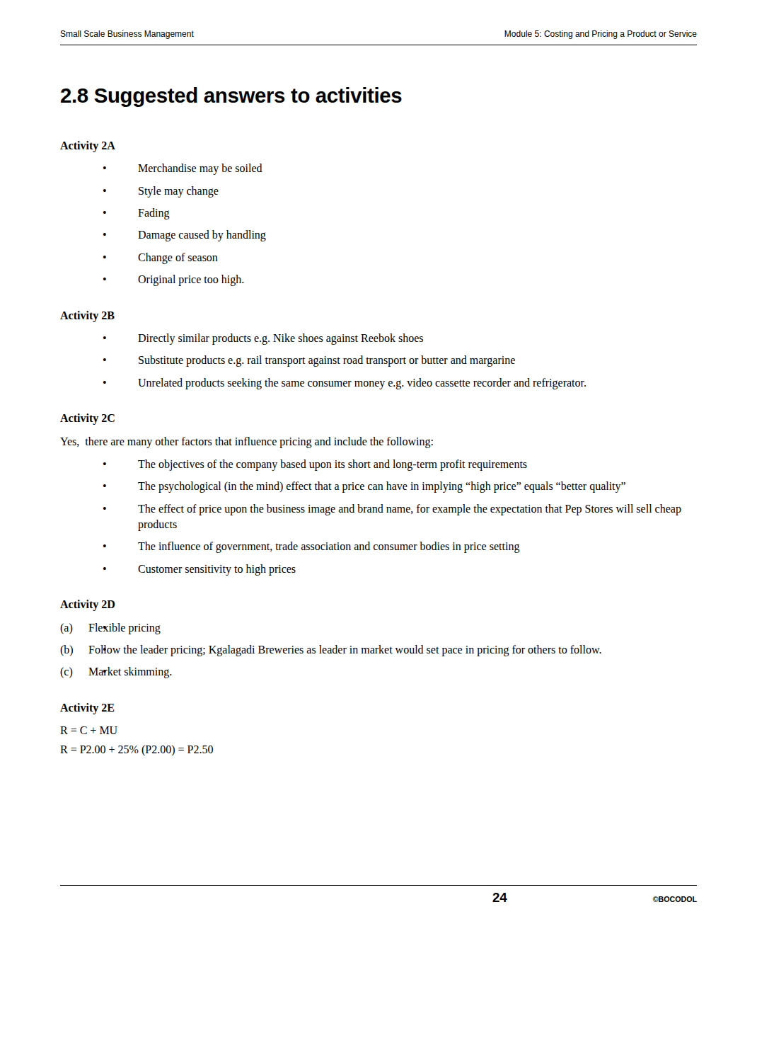Small Scale Business Management
Module 5: Costing and Pricing a Product or Service
2.8 Suggested answers to activities
Activity 2A
Merchandise may be soiled
Style may change
Fading
Damage caused by handling
Change of season
Original price too high.
Activity 2B
Directly similar products e.g. Nike shoes against Reebok shoes
Substitute products e.g. rail transport against road transport or butter and margarine
Unrelated products seeking the same consumer money e.g. video cassette recorder and refrigerator.
Activity 2C
Yes, there are many other factors that influence pricing and include the following:
The objectives of the company based upon its short and long-term profit requirements
The psychological (in the mind) effect that a price can have in implying “high price” equals “better quality”
The effect of price upon the business image and brand name, for example the expectation that Pep Stores will sell cheap products
The influence of government, trade association and consumer bodies in price setting
Customer sensitivity to high prices
Activity 2D
(a) Flexible pricing
(b) Follow the leader pricing; Kgalagadi Breweries as leader in market would set pace in pricing for others to follow.
(c) Market skimming.
Activity 2E
R = C + MU
R = P2.00 + 25% (P2.00) = P2.50
24
©BOCODOL